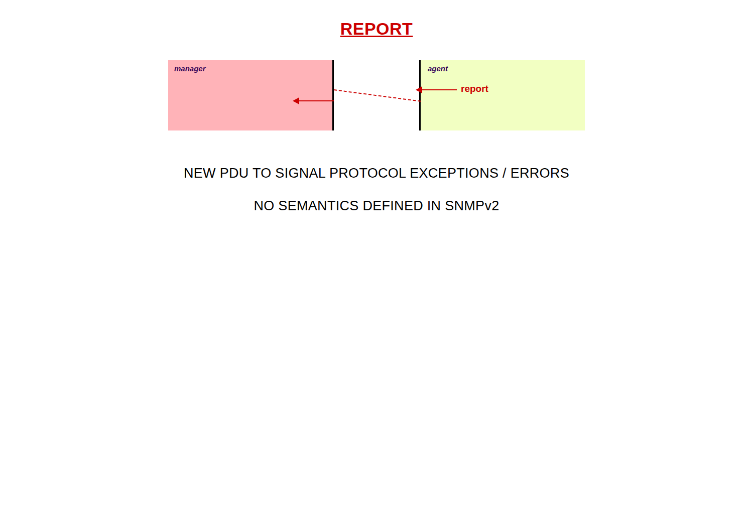REPORT
manager
agent
report
NEW PDU TO SIGNAL PROTOCOL EXCEPTIONS / ERRORS
NO SEMANTICS DEFINED IN SNMPv2